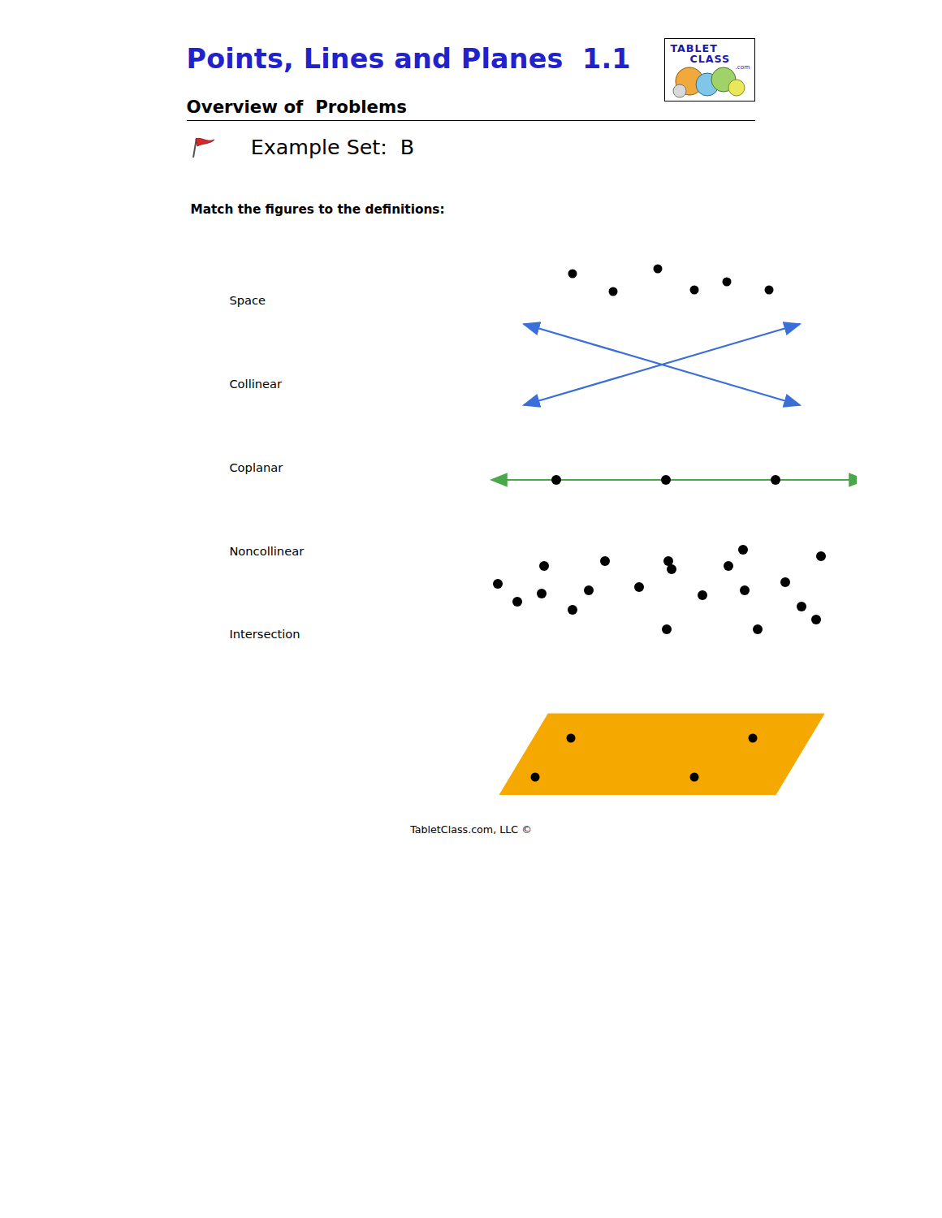Points, Lines and Planes 1.1
TABLET CLASS .com
Overview of Problems
Example Set: B
Match the figures to the definitions:
Space
Collinear
Coplanar
Noncollinear
Intersection
TabletClass.com, LLC ©